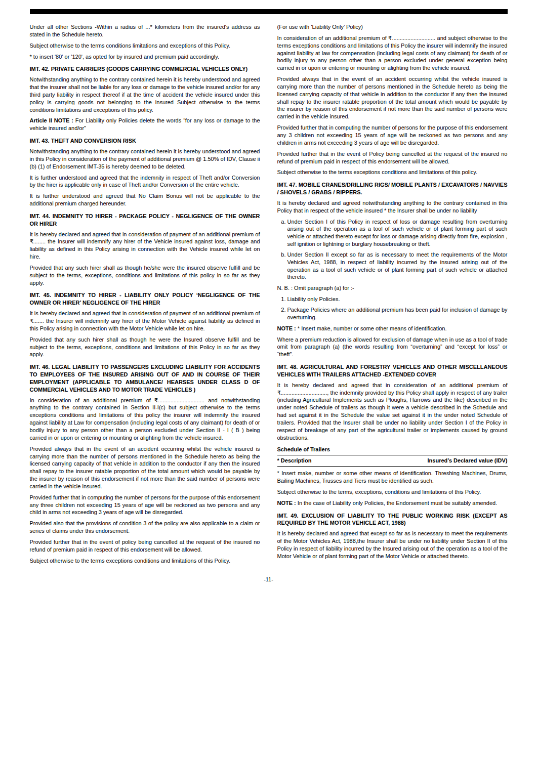Under all other Sections -Within a radius of ...* kilometers from the insured's address as stated in the Schedule hereto.
Subject otherwise to the terms conditions limitations and exceptions of this Policy.
* to insert '80' or '120', as opted for by insured and premium paid accordingly.
IMT. 42. PRIVATE CARRIERS (Goods Carrying Commercial Vehicles Only)
Notwithstanding anything to the contrary contained herein it is hereby understood and agreed that the insurer shall not be liable for any loss or damage to the vehicle insured and/or for any third party liability in respect thereof if at the time of accident the vehicle insured under this policy is carrying goods not belonging to the insured Subject otherwise to the terms conditions limitations and exceptions of this policy.
Article II NOTE : For Liability only Policies delete the words “for any loss or damage to the vehicle insured and/or”
IMT. 43. THEFT AND CONVERSION RISK
Notwithstanding anything to the contrary contained herein it is hereby understood and agreed in this Policy in consideration of the payment of additional premium @ 1.50% of IDV, Clause ii (b) (1) of Endorsement IMT-35 is hereby deemed to be deleted.
It is further understood and agreed that the indemnity in respect of Theft and/or Conversion by the hirer is applicable only in case of Theft and/or Conversion of the entire vehicle.
It is further understood and agreed that No Claim Bonus will not be applicable to the additional premium charged hereunder.
IMT. 44. INDEMNITY TO HIRER - PACKAGE POLICY - NEGLIGENCE OF THE OWNER OR HIRER
It is hereby declared and agreed that in consideration of payment of an additional premium of ₹........ the Insurer will indemnify any hirer of the Vehicle insured against loss, damage and liability as defined in this Policy arising in connection with the Vehicle insured while let on hire.
Provided that any such hirer shall as though he/she were the insured observe fulfill and be subject to the terms, exceptions, conditions and limitations of this policy in so far as they apply.
IMT. 45. INDEMNITY TO HIRER - LIABILITY ONLY POLICY ‘NEGLIGENCE OF THE OWNER OR HIRER’ NEGLIGENCE OF THE HIRER
It is hereby declared and agreed that in consideration of payment of an additional premium of ₹....... the Insurer will indemnify any hirer of the Motor Vehicle against liability as defined in this Policy arising in connection with the Motor Vehicle while let on hire.
Provided that any such hirer shall as though he were the Insured observe fulfill and be subject to the terms, exceptions, conditions and limitations of this Policy in so far as they apply.
IMT. 46. LEGAL LIABILITY TO PASSENGERS EXCLUDING LIABILITY FOR ACCIDENTS TO EMPLOYEES OF THE INSURED ARISING OUT OF AND IN COURSE OF THEIR EMPLOYMENT (Applicable to Ambulance/ Hearses under class D of Commercial vehicles and to Motor Trade vehicles )
In consideration of an additional premium of ₹.............................. and notwithstanding anything to the contrary contained in Section II-I(c) but subject otherwise to the terms exceptions conditions and limitations of this policy the insurer will indemnify the insured against liability at Law for compensation (including legal costs of any claimant) for death of or bodily injury to any person other than a person excluded under Section II - I ( B ) being carried in or upon or entering or mounting or alighting from the vehicle insured.
Provided always that in the event of an accident occurring whilst the vehicle insured is carrying more than the number of persons mentioned in the Schedule hereto as being the licensed carrying capacity of that vehicle in addition to the conductor if any then the insured shall repay to the insurer ratable proportion of the total amount which would be payable by the insurer by reason of this endorsement if not more than the said number of persons were carried in the vehicle insured.
Provided further that in computing the number of persons for the purpose of this endorsement any three children not exceeding 15 years of age will be reckoned as two persons and any child in arms not exceeding 3 years of age will be disregarded.
Provided also that the provisions of condition 3 of the policy are also applicable to a claim or series of claims under this endorsement.
Provided further that in the event of policy being cancelled at the request of the insured no refund of premium paid in respect of this endorsement will be allowed.
Subject otherwise to the terms exceptions conditions and limitations of this Policy.
(For use with ‘Liability Only’ Policy)
In consideration of an additional premium of ₹............................ and subject otherwise to the terms exceptions conditions and limitations of this Policy the insurer will indemnify the insured against liability at law for compensation (including legal costs of any claimant) for death of or bodily injury to any person other than a person excluded under general exception being carried in or upon or entering or mounting or alighting from the vehicle insured.
Provided always that in the event of an accident occurring whilst the vehicle insured is carrying more than the number of persons mentioned in the Schedule hereto as being the licensed carrying capacity of that vehicle in addition to the conductor if any then the insured shall repay to the insurer ratable proportion of the total amount which would be payable by the insurer by reason of this endorsement if not more than the said number of persons were carried in the vehicle insured.
Provided further that in computing the number of persons for the purpose of this endorsement any 3 children not exceeding 15 years of age will be reckoned as two persons and any children in arms not exceeding 3 years of age will be disregarded.
Provided further that in the event of Policy being cancelled at the request of the insured no refund of premium paid in respect of this endorsement will be allowed.
Subject otherwise to the terms exceptions conditions and limitations of this policy.
IMT. 47. MOBILE CRANES/DRILLING RIGS/ MOBILE PLANTS / EXCAVATORS / NAVVIES / SHOVELS / GRABS / RIPPERS.
It is hereby declared and agreed notwithstanding anything to the contrary contained in this Policy that in respect of the vehicle insured * the Insurer shall be under no liability
Under Section I of this Policy in respect of loss or damage resulting from overturning arising out of the operation as a tool of such vehicle or of plant forming part of such vehicle or attached thereto except for loss or damage arising directly from fire, explosion , self ignition or lightning or burglary housebreaking or theft.
Under Section II except so far as is necessary to meet the requirements of the Motor Vehicles Act, 1988, in respect of liability incurred by the insured arising out of the operation as a tool of such vehicle or of plant forming part of such vehicle or attached thereto.
N. B. : Omit paragraph (a) for :-
Liability only Policies.
Package Policies where an additional premium has been paid for inclusion of damage by overturning.
NOTE : * Insert make, number or some other means of identification.
Where a premium reduction is allowed for exclusion of damage when in use as a tool of trade omit from paragraph (a) (the words resulting from “overturning” and “except for loss” or “theft”.
IMT. 48. AGRICULTURAL AND FORESTRY VEHICLES AND OTHER MISCELLANEOUS VEHICLES WITH TRAILERS ATTACHED -EXTENDED COVER
It is hereby declared and agreed that in consideration of an additional premium of ₹.............................., the indemnity provided by this Policy shall apply in respect of any trailer (including Agricultural Implements such as Ploughs, Harrows and the like) described in the under noted Schedule of trailers as though it were a vehicle described in the Schedule and had set against it in the Schedule the value set against it in the under noted Schedule of trailers. Provided that the Insurer shall be under no liability under Section I of the Policy in respect of breakage of any part of the agricultural trailer or implements caused by ground obstructions.
Schedule of Trailers
| * Description | Insured’s Declared value (IDV) |
| --- | --- |
* Insert make, number or some other means of identification. Threshing Machines, Drums, Bailing Machines, Trusses and Tiers must be identified as such.
Subject otherwise to the terms, exceptions, conditions and limitations of this Policy.
NOTE : In the case of Liability only Policies, the Endorsement must be suitably amended.
IMT. 49. EXCLUSION OF LIABILITY TO THE PUBLIC WORKING RISK (Except as required by the Motor Vehicle Act, 1988)
It is hereby declared and agreed that except so far as is necessary to meet the requirements of the Motor Vehicles Act, 1988,the Insurer shall be under no liability under Section II of this Policy in respect of liability incurred by the Insured arising out of the operation as a tool of the Motor Vehicle or of plant forming part of the Motor Vehicle or attached thereto.
-11-